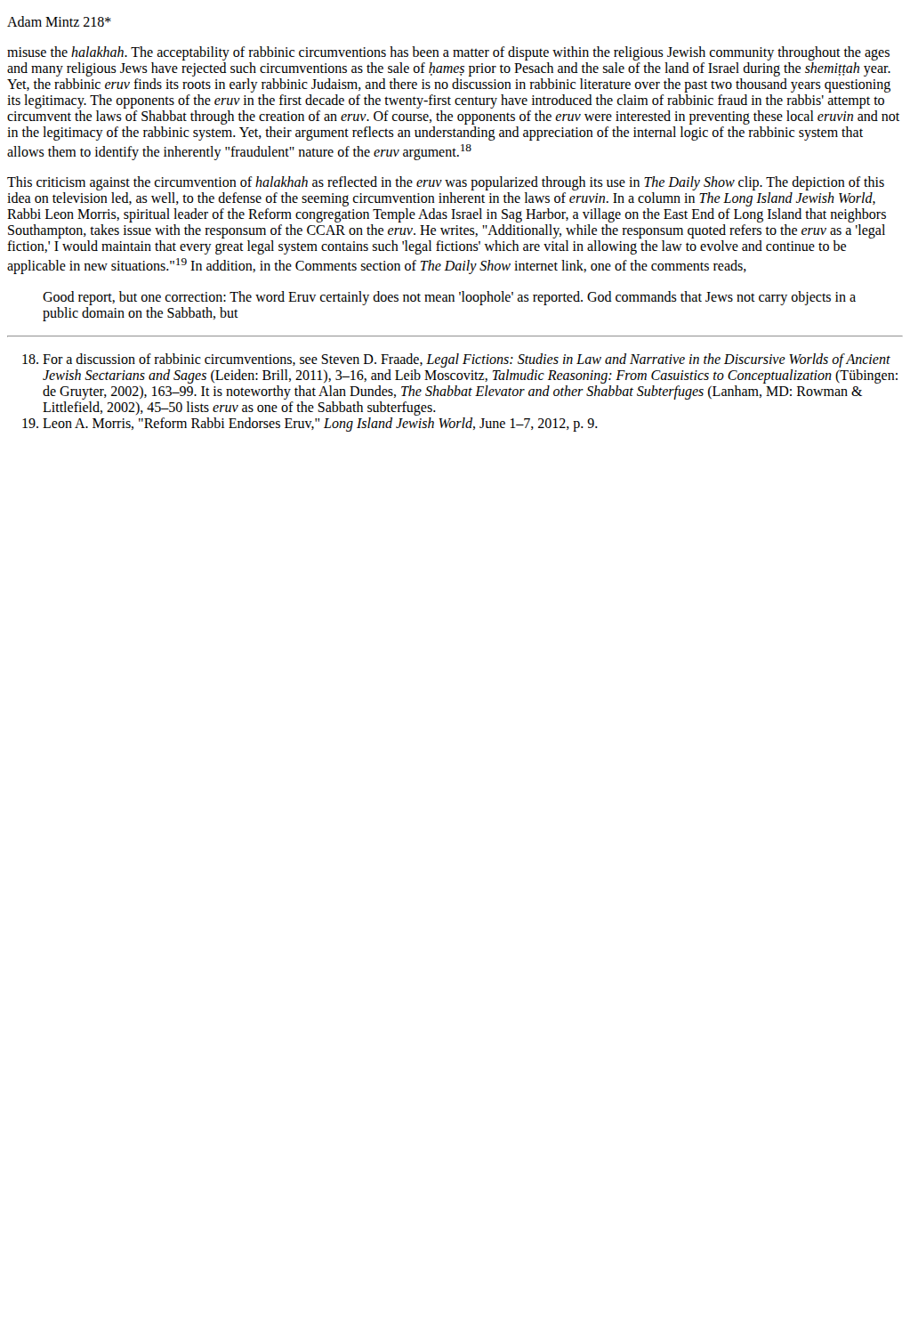Adam Mintz 218*
misuse the halakhah. The acceptability of rabbinic circumventions has been a matter of dispute within the religious Jewish community throughout the ages and many religious Jews have rejected such circumventions as the sale of ḥameṣ prior to Pesach and the sale of the land of Israel during the shemiṭṭah year. Yet, the rabbinic eruv finds its roots in early rabbinic Judaism, and there is no discussion in rabbinic literature over the past two thousand years questioning its legitimacy. The opponents of the eruv in the first decade of the twenty-first century have introduced the claim of rabbinic fraud in the rabbis' attempt to circumvent the laws of Shabbat through the creation of an eruv. Of course, the opponents of the eruv were interested in preventing these local eruvin and not in the legitimacy of the rabbinic system. Yet, their argument reflects an understanding and appreciation of the internal logic of the rabbinic system that allows them to identify the inherently "fraudulent" nature of the eruv argument.18
This criticism against the circumvention of halakhah as reflected in the eruv was popularized through its use in The Daily Show clip. The depiction of this idea on television led, as well, to the defense of the seeming circumvention inherent in the laws of eruvin. In a column in The Long Island Jewish World, Rabbi Leon Morris, spiritual leader of the Reform congregation Temple Adas Israel in Sag Harbor, a village on the East End of Long Island that neighbors Southampton, takes issue with the responsum of the CCAR on the eruv. He writes, "Additionally, while the responsum quoted refers to the eruv as a 'legal fiction,' I would maintain that every great legal system contains such 'legal fictions' which are vital in allowing the law to evolve and continue to be applicable in new situations."19 In addition, in the Comments section of The Daily Show internet link, one of the comments reads,
Good report, but one correction: The word Eruv certainly does not mean 'loophole' as reported. God commands that Jews not carry objects in a public domain on the Sabbath, but
For a discussion of rabbinic circumventions, see Steven D. Fraade, Legal Fictions: Studies in Law and Narrative in the Discursive Worlds of Ancient Jewish Sectarians and Sages (Leiden: Brill, 2011), 3–16, and Leib Moscovitz, Talmudic Reasoning: From Casuistics to Conceptualization (Tübingen: de Gruyter, 2002), 163–99. It is noteworthy that Alan Dundes, The Shabbat Elevator and other Shabbat Subterfuges (Lanham, MD: Rowman & Littlefield, 2002), 45–50 lists eruv as one of the Sabbath subterfuges.
Leon A. Morris, "Reform Rabbi Endorses Eruv," Long Island Jewish World, June 1–7, 2012, p. 9.